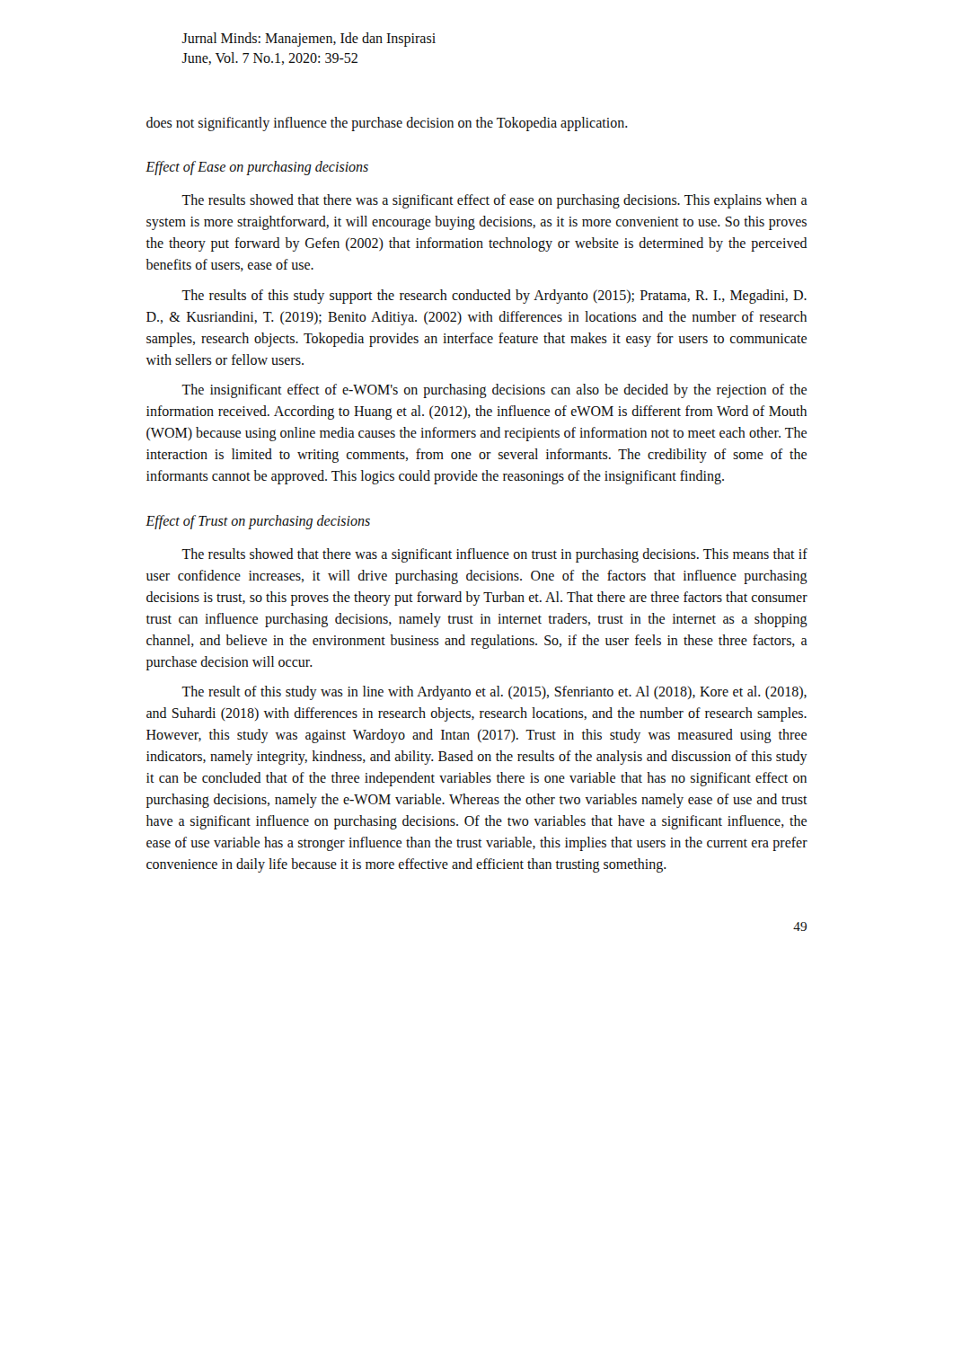Jurnal Minds: Manajemen, Ide dan Inspirasi
June, Vol. 7 No.1, 2020: 39-52
does not significantly influence the purchase decision on the Tokopedia application.
Effect of Ease on purchasing decisions
The results showed that there was a significant effect of ease on purchasing decisions. This explains when a system is more straightforward, it will encourage buying decisions, as it is more convenient to use. So this proves the theory put forward by Gefen (2002) that information technology or website is determined by the perceived benefits of users, ease of use.
The results of this study support the research conducted by Ardyanto (2015); Pratama, R. I., Megadini, D. D., & Kusriandini, T. (2019); Benito Aditiya. (2002) with differences in locations and the number of research samples, research objects. Tokopedia provides an interface feature that makes it easy for users to communicate with sellers or fellow users.
The insignificant effect of e-WOM's on purchasing decisions can also be decided by the rejection of the information received. According to Huang et al. (2012), the influence of eWOM is different from Word of Mouth (WOM) because using online media causes the informers and recipients of information not to meet each other. The interaction is limited to writing comments, from one or several informants. The credibility of some of the informants cannot be approved. This logics could provide the reasonings of the insignificant finding.
Effect of Trust on purchasing decisions
The results showed that there was a significant influence on trust in purchasing decisions. This means that if user confidence increases, it will drive purchasing decisions. One of the factors that influence purchasing decisions is trust, so this proves the theory put forward by Turban et. Al. That there are three factors that consumer trust can influence purchasing decisions, namely trust in internet traders, trust in the internet as a shopping channel, and believe in the environment business and regulations. So, if the user feels in these three factors, a purchase decision will occur.
The result of this study was in line with Ardyanto et al. (2015), Sfenrianto et. Al (2018), Kore et al. (2018), and Suhardi (2018) with differences in research objects, research locations, and the number of research samples. However, this study was against Wardoyo and Intan (2017). Trust in this study was measured using three indicators, namely integrity, kindness, and ability. Based on the results of the analysis and discussion of this study it can be concluded that of the three independent variables there is one variable that has no significant effect on purchasing decisions, namely the e-WOM variable. Whereas the other two variables namely ease of use and trust have a significant influence on purchasing decisions. Of the two variables that have a significant influence, the ease of use variable has a stronger influence than the trust variable, this implies that users in the current era prefer convenience in daily life because it is more effective and efficient than trusting something.
49